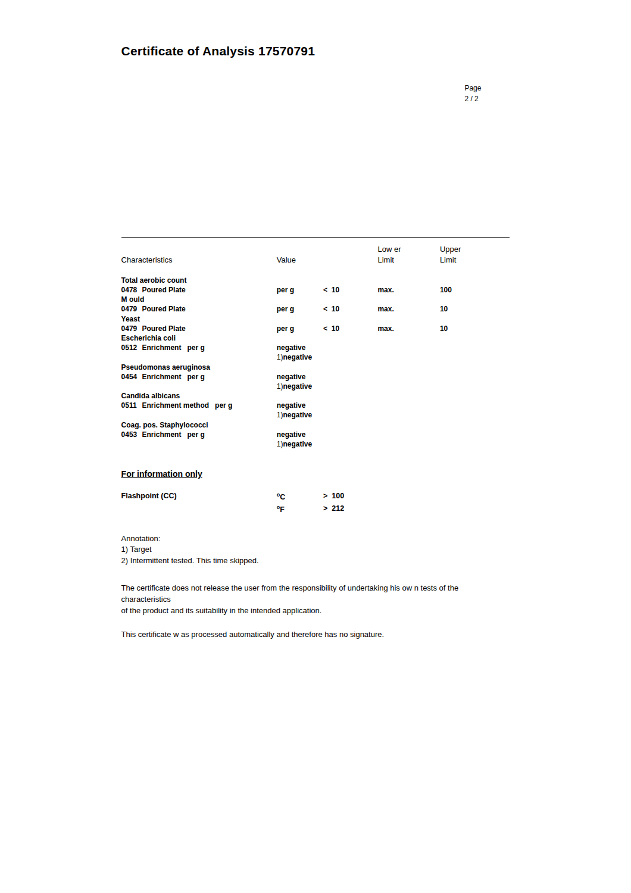Certificate of Analysis 17570791
Page
2 / 2
| Characteristics | Value | Low er Limit | Upper Limit |
| --- | --- | --- | --- |
| Total aerobic count |
| 0478 Poured Plate | per g | < 10 | max. | 100 |
| M ould |
| 0479 Poured Plate | per g | < 10 | max. | 10 |
| Yeast |
| 0479 Poured Plate | per g | < 10 | max. | 10 |
| Escherichia coli |
| 0512 Enrichment per g | negative | | |
| | 1) negative | | |
| Pseudomonas aeruginosa |
| 0454 Enrichment per g | negative | | |
| | 1) negative | | |
| Candida albicans |
| 0511 Enrichment method per g | negative | | |
| | 1) negative | | |
| Coag. pos. Staphylococci |
| 0453 Enrichment per g | negative | | |
| | 1) negative | | |
For information only
| Flashpoint (CC) | o C | > 100 | | |
| | o F | > 212 | | |
Annotation:
1) Target
2) Intermittent tested. This time skipped.
The certificate does not release the user from the responsibility of undertaking his ow n tests of the characteristics
of the product and its suitability in the intended application.
This certificate w as processed automatically and therefore has no signature.